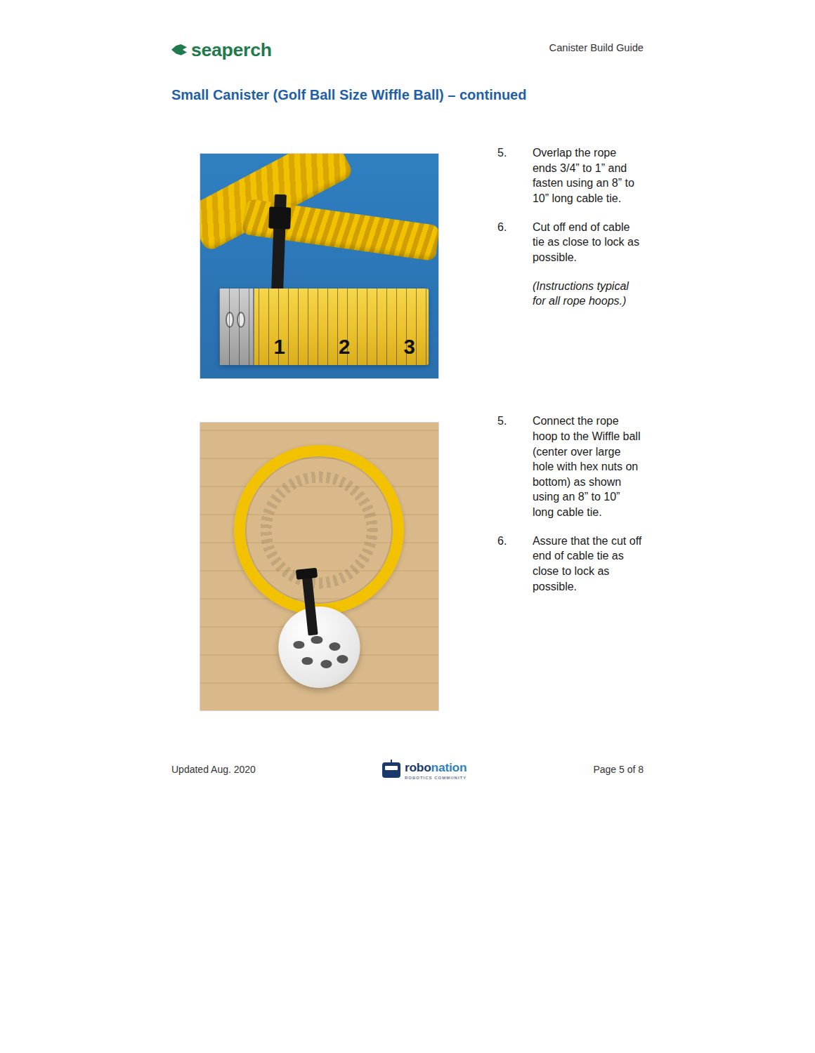sea perch
Canister Build Guide
Small Canister (Golf Ball Size Wiffle Ball) – continued
1 2 3 4
5. Overlap the rope ends 3/4” to 1” and fasten using an 8” to 10” long cable tie.
6. Cut off end of cable tie as close to lock as possible.
(Instructions typical for all rope hoops.)
5. Connect the rope hoop to the Wiffle ball (center over large hole with hex nuts on bottom) as shown using an 8” to 10” long cable tie.
6. Assure that the cut off end of cable tie as close to lock as possible.
Updated Aug. 2020
robo nation ROBOTICS COMMUNITY
Page 5 of 8